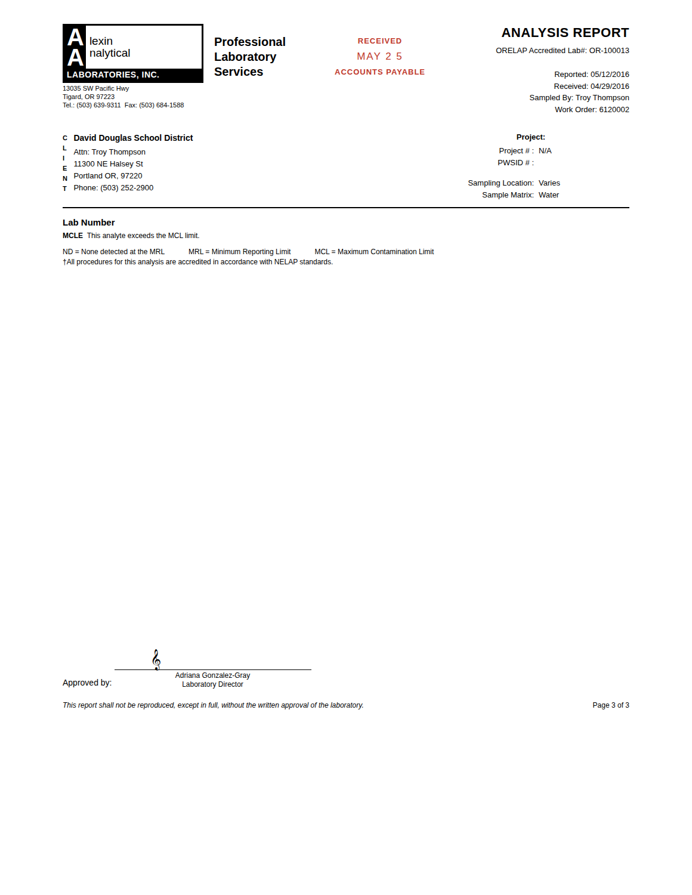A
A
lexin
nalytical
LABORATORIES, INC.
13035 SW Pacific Hwy
Tigard, OR 97223
Tel.: (503) 639-9311 Fax: (503) 684-1588
Professional
Laboratory
Services
RECEIVED
MAY 2 5
ACCOUNTS PAYABLE
ANALYSIS REPORT
ORELAP Accredited Lab#: OR-100013
Reported: 05/12/2016
Received: 04/29/2016
Sampled By: Troy Thompson
Work Order: 6120002
C
L
I
E
N
T
David Douglas School District
Attn: Troy Thompson
11300 NE Halsey St
Portland OR, 97220
Phone: (503) 252-2900
Project:
Project # :
N/A
PWSID # :
Sampling Location:
Varies
Sample Matrix:
Water
Lab Number
MCLE This analyte exceeds the MCL limit.
ND = None detected at the MRL MRL = Minimum Reporting Limit MCL = Maximum Contamination Limit
†All procedures for this analysis are accredited in accordance with NELAP standards.
Approved by:
𝄞   
Adriana Gonzalez-Gray
Laboratory Director
This report shall not be reproduced, except in full, without the written approval of the laboratory.
Page 3 of 3